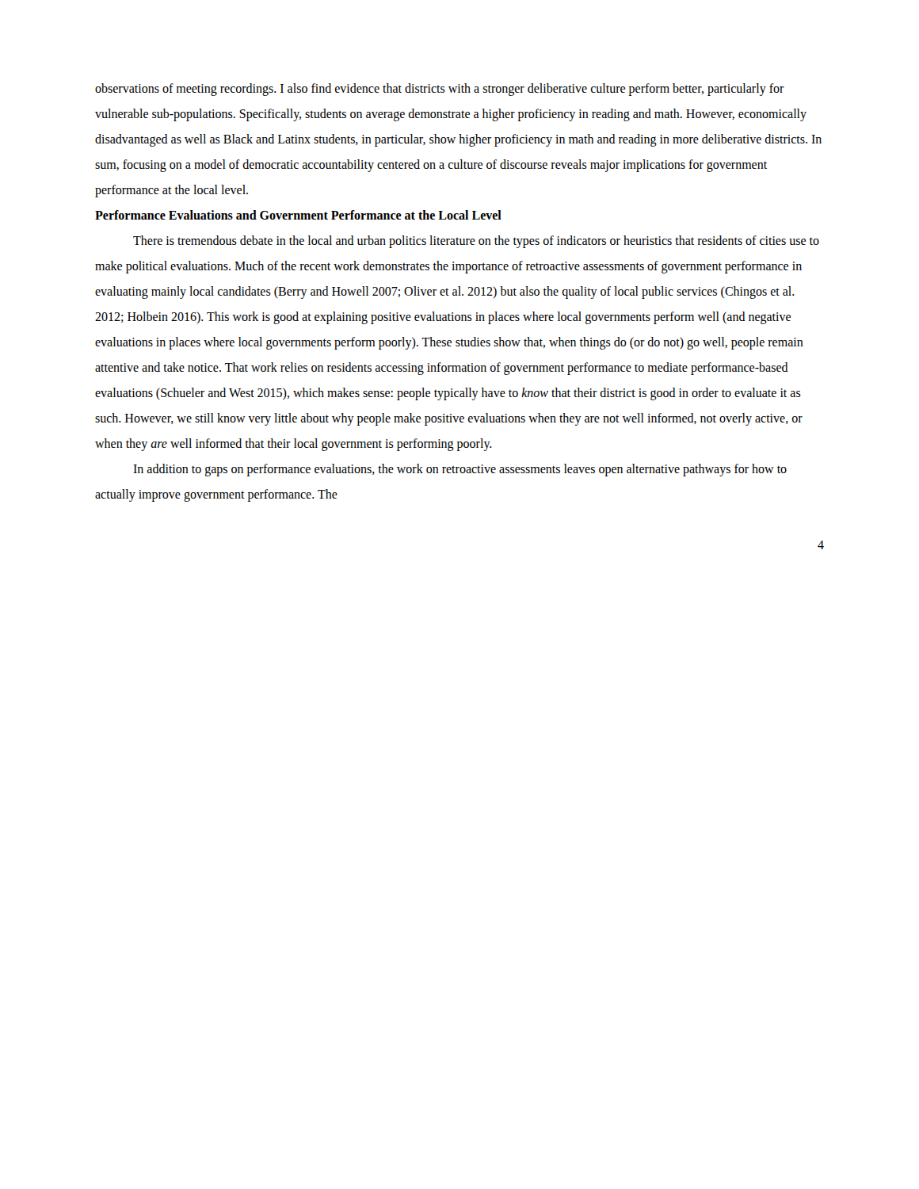observations of meeting recordings. I also find evidence that districts with a stronger deliberative culture perform better, particularly for vulnerable sub-populations. Specifically, students on average demonstrate a higher proficiency in reading and math. However, economically disadvantaged as well as Black and Latinx students, in particular, show higher proficiency in math and reading in more deliberative districts. In sum, focusing on a model of democratic accountability centered on a culture of discourse reveals major implications for government performance at the local level.
Performance Evaluations and Government Performance at the Local Level
There is tremendous debate in the local and urban politics literature on the types of indicators or heuristics that residents of cities use to make political evaluations. Much of the recent work demonstrates the importance of retroactive assessments of government performance in evaluating mainly local candidates (Berry and Howell 2007; Oliver et al. 2012) but also the quality of local public services (Chingos et al. 2012; Holbein 2016). This work is good at explaining positive evaluations in places where local governments perform well (and negative evaluations in places where local governments perform poorly). These studies show that, when things do (or do not) go well, people remain attentive and take notice. That work relies on residents accessing information of government performance to mediate performance-based evaluations (Schueler and West 2015), which makes sense: people typically have to know that their district is good in order to evaluate it as such. However, we still know very little about why people make positive evaluations when they are not well informed, not overly active, or when they are well informed that their local government is performing poorly.
In addition to gaps on performance evaluations, the work on retroactive assessments leaves open alternative pathways for how to actually improve government performance. The
4